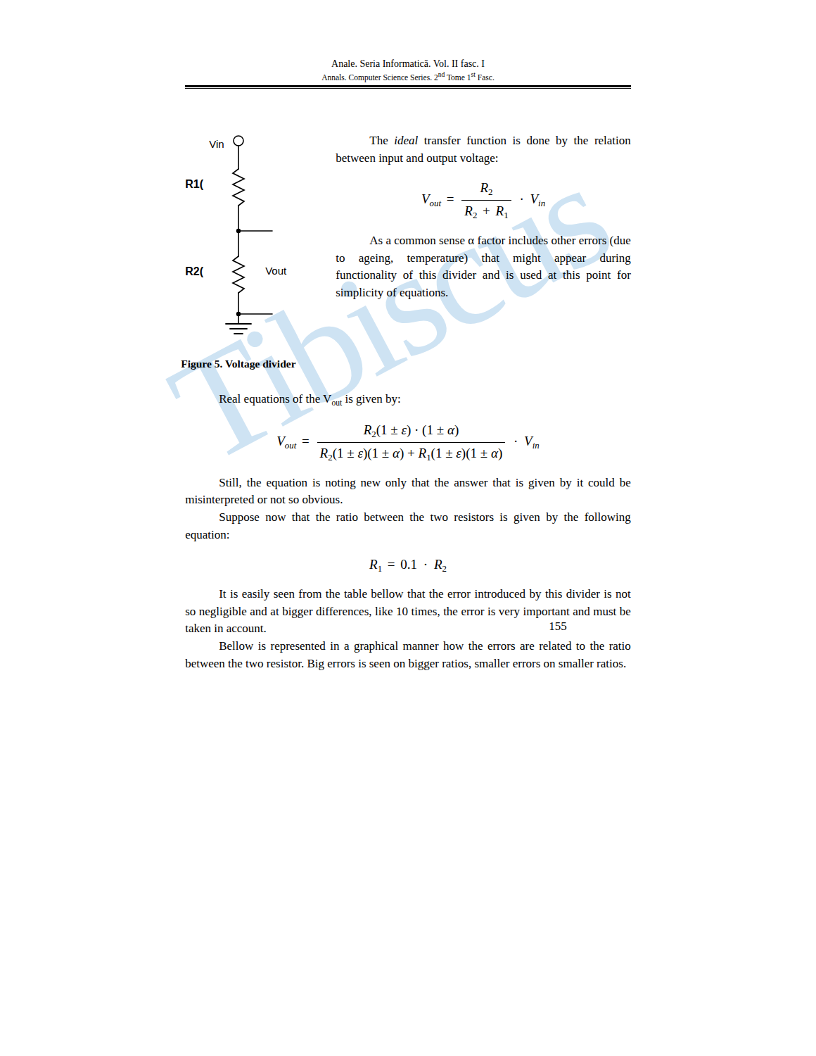Tibiscus
Anale. Seria Informatică. Vol. II fasc. I
Annals. Computer Science Series. 2nd Tome 1st Fasc.
Vin R1( R2( Vout
Figure 5. Voltage divider
The ideal transfer function is done by the relation between input and output voltage:
Vout = R 2 R 2 + R 1 · Vin
As a common sense α factor includes other errors (due to ageing, temperature) that might appear during functionality of this divider and is used at this point for simplicity of equations.
Real equations of the Vout is given by:
Vout = R 2(1 ± ε) · (1 ± α) R 2(1 ± ε)(1 ± α) + R 1(1 ± ε)(1 ± α) · Vin
Still, the equation is noting new only that the answer that is given by it could be misinterpreted or not so obvious.
Suppose now that the ratio between the two resistors is given by the following equation:
R 1 = 0.1 · R 2
It is easily seen from the table bellow that the error introduced by this divider is not so negligible and at bigger differences, like 10 times, the error is very important and must be taken in account.
Bellow is represented in a graphical manner how the errors are related to the ratio between the two resistor. Big errors is seen on bigger ratios, smaller errors on smaller ratios.
155